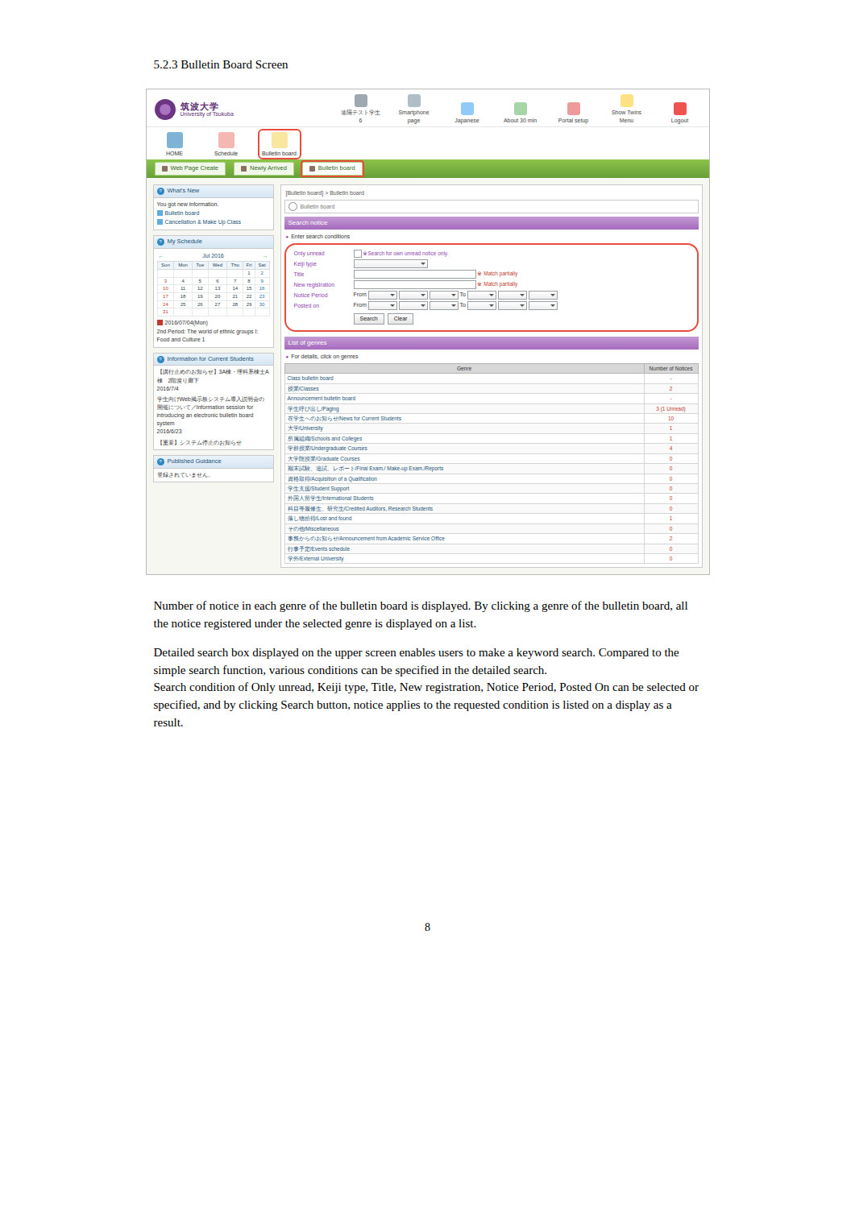5.2.3 Bulletin Board Screen
筑波大学
University of Tsukuba
遠隔テスト学生6
Smartphone page
Japanese
About 30 min
Portal setup
Show Twins Menu
Logout
HOME
Schedule
Bulletin board
Web Page Create
Newly Arrived
Bulletin board
?What's New
You got new information.
Bulletin board
Cancellation & Make Up Class
?My Schedule
←Jul 2016→
| Sun | Mon | Tue | Wed | Thu | Fri | Sat |
| --- | --- | --- | --- | --- | --- | --- |
| | | | | | 1 | 2 |
| 3 | 4 | 5 | 6 | 7 | 8 | 9 |
| 10 | 11 | 12 | 13 | 14 | 15 | 16 |
| 17 | 18 | 19 | 20 | 21 | 22 | 23 |
| 24 | 25 | 26 | 27 | 28 | 29 | 30 |
| 31 | | | | | | |
2016/07/04(Mon)
2nd Period: The world of ethnic groups I: Food and Culture 1
?Information for Current Students
【講行止めのお知らせ】3A棟・理科系棟士A棟　2階渡り廊下
2016/7/4
学生向けWeb掲示板システム導入説明会の開催について／Information session for introducing an electronic bulletin board system
2016/6/23
【重要】システム停止のお知らせ
?Published Guidance
登録されていません。
[Bulletin board] > Bulletin board
Bulletin board
Search notice
Enter search conditions
| Only unread | ※Search for own unread notice only. |
| Keiji type | |
| Title | ※ Match partially |
| New registration | ※ Match partially |
| Notice Period | From To |
| Posted on | From To |
| | Search Clear |
List of genres
For details, click on genres
| Genre | Number of Notices |
| --- | --- |
| Class bulletin board | - |
| 授業/Classes | 2 |
| Announcement bulletin board | - |
| 学生呼び出し/Paging | 3 (1 Unread) |
| 在学生へのお知らせ/News for Current Students | 10 |
| 大学/University | 1 |
| 所属組織/Schools and Colleges | 1 |
| 学群授業/Undergraduate Courses | 4 |
| 大学院授業/Graduate Courses | 0 |
| 期末試験、追試、レポート/Final Exam./ Make-up Exam./Reports | 0 |
| 資格取得/Acquisition of a Qualification | 0 |
| 学生支援/Student Support | 0 |
| 外国人留学生/International Students | 0 |
| 科目等履修生、研究生/Credited Auditors, Research Students | 0 |
| 落し物拾得/Lost and found | 1 |
| その他/Miscellaneous | 0 |
| 事務からのお知らせ/Announcement from Academic Service Office | 2 |
| 行事予定/Events schedule | 0 |
| 学外/External University | 0 |
Number of notice in each genre of the bulletin board is displayed. By clicking a genre of the bulletin board, all the notice registered under the selected genre is displayed on a list.
Detailed search box displayed on the upper screen enables users to make a keyword search. Compared to the simple search function, various conditions can be specified in the detailed search.
Search condition of Only unread, Keiji type, Title, New registration, Notice Period, Posted On can be selected or specified, and by clicking Search button, notice applies to the requested condition is listed on a display as a result.
8